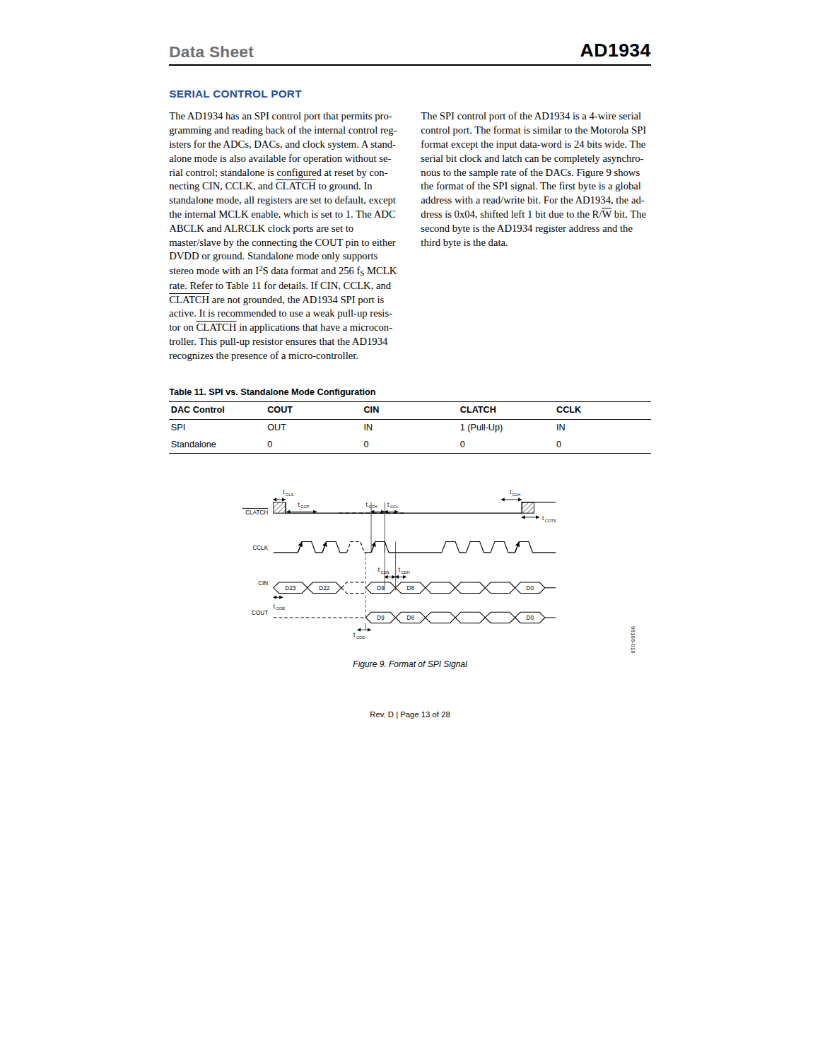Data Sheet
AD1934
SERIAL CONTROL PORT
The AD1934 has an SPI control port that permits programming and reading back of the internal control registers for the ADCs, DACs, and clock system. A standalone mode is also available for operation without serial control; standalone is configured at reset by connecting CIN, CCLK, and CLATCH to ground. In standalone mode, all registers are set to default, except the internal MCLK enable, which is set to 1. The ADC ABCLK and ALRCLK clock ports are set to master/slave by the connecting the COUT pin to either DVDD or ground. Standalone mode only supports stereo mode with an I2S data format and 256 fS MCLK rate. Refer to Table 11 for details. If CIN, CCLK, and CLATCH are not grounded, the AD1934 SPI port is active. It is recommended to use a weak pull-up resistor on CLATCH in applications that have a microcontroller. This pull-up resistor ensures that the AD1934 recognizes the presence of a micro-controller.
The SPI control port of the AD1934 is a 4-wire serial control port. The format is similar to the Motorola SPI format except the input data-word is 24 bits wide. The serial bit clock and latch can be completely asynchronous to the sample rate of the DACs. Figure 9 shows the format of the SPI signal. The first byte is a global address with a read/write bit. For the AD1934, the address is 0x04, shifted left 1 bit due to the R/W bit. The second byte is the AD1934 register address and the third byte is the data.
Table 11. SPI vs. Standalone Mode Configuration
| DAC Control | COUT | CIN | CLATCH | CCLK |
| --- | --- | --- | --- | --- |
| SPI | OUT | IN | 1 (Pull-Up) | IN |
| Standalone | 0 | 0 | 0 | 0 |
CLATCH CCLK CIN COUT tCLS tCCP tCLH tCOTS tCCH tCCL D23 D22 D9 D8 D0 tCDS tCDH tCOE D9 D8 D0 tCOD
06106-010
Figure 9. Format of SPI Signal
Rev. D | Page 13 of 28